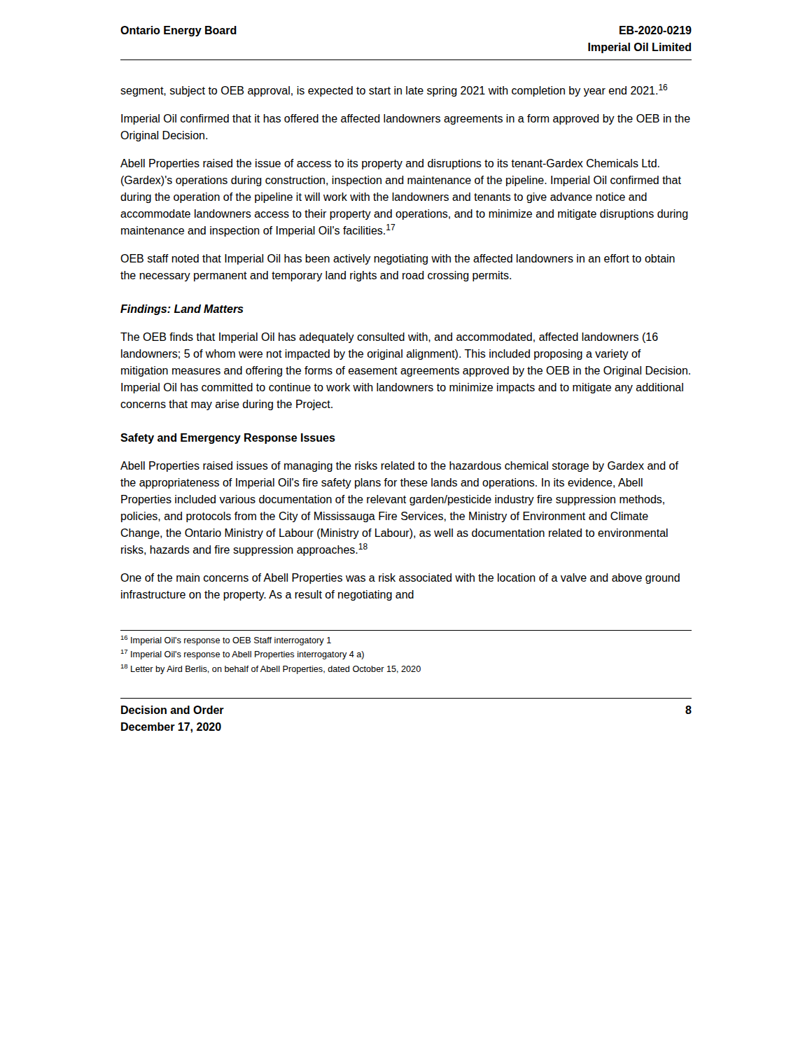Ontario Energy Board
EB-2020-0219
Imperial Oil Limited
segment, subject to OEB approval, is expected to start in late spring 2021 with completion by year end 2021.16
Imperial Oil confirmed that it has offered the affected landowners agreements in a form approved by the OEB in the Original Decision.
Abell Properties raised the issue of access to its property and disruptions to its tenant-Gardex Chemicals Ltd. (Gardex)'s operations during construction, inspection and maintenance of the pipeline. Imperial Oil confirmed that during the operation of the pipeline it will work with the landowners and tenants to give advance notice and accommodate landowners access to their property and operations, and to minimize and mitigate disruptions during maintenance and inspection of Imperial Oil's facilities.17
OEB staff noted that Imperial Oil has been actively negotiating with the affected landowners in an effort to obtain the necessary permanent and temporary land rights and road crossing permits.
Findings: Land Matters
The OEB finds that Imperial Oil has adequately consulted with, and accommodated, affected landowners (16 landowners; 5 of whom were not impacted by the original alignment). This included proposing a variety of mitigation measures and offering the forms of easement agreements approved by the OEB in the Original Decision. Imperial Oil has committed to continue to work with landowners to minimize impacts and to mitigate any additional concerns that may arise during the Project.
Safety and Emergency Response Issues
Abell Properties raised issues of managing the risks related to the hazardous chemical storage by Gardex and of the appropriateness of Imperial Oil's fire safety plans for these lands and operations. In its evidence, Abell Properties included various documentation of the relevant garden/pesticide industry fire suppression methods, policies, and protocols from the City of Mississauga Fire Services, the Ministry of Environment and Climate Change, the Ontario Ministry of Labour (Ministry of Labour), as well as documentation related to environmental risks, hazards and fire suppression approaches.18
One of the main concerns of Abell Properties was a risk associated with the location of a valve and above ground infrastructure on the property. As a result of negotiating and
16 Imperial Oil's response to OEB Staff interrogatory 1
17 Imperial Oil's response to Abell Properties interrogatory 4 a)
18 Letter by Aird Berlis, on behalf of Abell Properties, dated October 15, 2020
Decision and Order
December 17, 2020
8